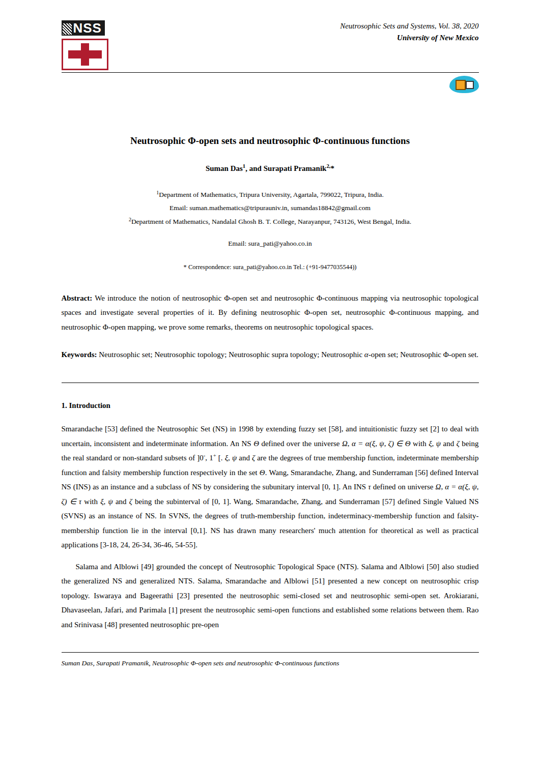NSS
Neutrosophic Sets and Systems, Vol. 38, 2020
University of New Mexico
Neutrosophic Φ-open sets and neutrosophic Φ-continuous functions
Suman Das1, and Surapati Pramanik2,*
1Department of Mathematics, Tripura University, Agartala, 799022, Tripura, India.
Email: suman.mathematics@tripurauniv.in, sumandas18842@gmail.com
2Department of Mathematics, Nandalal Ghosh B. T. College, Narayanpur, 743126, West Bengal, India.
Email: sura_pati@yahoo.co.in
* Correspondence: sura_pati@yahoo.co.in Tel.: (+91-9477035544))
Abstract: We introduce the notion of neutrosophic Φ-open set and neutrosophic Φ-continuous mapping via neutrosophic topological spaces and investigate several properties of it. By defining neutrosophic Φ-open set, neutrosophic Φ-continuous mapping, and neutrosophic Φ-open mapping, we prove some remarks, theorems on neutrosophic topological spaces.
Keywords: Neutrosophic set; Neutrosophic topology; Neutrosophic supra topology; Neutrosophic α-open set; Neutrosophic Φ-open set.
1. Introduction
Smarandache [53] defined the Neutrosophic Set (NS) in 1998 by extending fuzzy set [58], and intuitionistic fuzzy set [2] to deal with uncertain, inconsistent and indeterminate information. An NS Θ defined over the universe Ω, α = α(ξ, ψ, ζ) ∈ Θ with ξ, ψ and ζ being the real standard or non-standard subsets of ]0-, 1+ [. ξ, ψ and ζ are the degrees of true membership function, indeterminate membership function and falsity membership function respectively in the set Θ. Wang, Smarandache, Zhang, and Sunderraman [56] defined Interval NS (INS) as an instance and a subclass of NS by considering the subunitary interval [0, 1]. An INS τ defined on universe Ω, α = α(ξ, ψ, ζ) ∈ τ with ξ, ψ and ζ being the subinterval of [0, 1]. Wang, Smarandache, Zhang, and Sunderraman [57] defined Single Valued NS (SVNS) as an instance of NS. In SVNS, the degrees of truth-membership function, indeterminacy-membership function and falsity-membership function lie in the interval [0,1]. NS has drawn many researchers' much attention for theoretical as well as practical applications [3-18, 24, 26-34, 36-46, 54-55].
Salama and Alblowi [49] grounded the concept of Neutrosophic Topological Space (NTS). Salama and Alblowi [50] also studied the generalized NS and generalized NTS. Salama, Smarandache and Alblowi [51] presented a new concept on neutrosophic crisp topology. Iswaraya and Bageerathi [23] presented the neutrosophic semi-closed set and neutrosophic semi-open set. Arokiarani, Dhavaseelan, Jafari, and Parimala [1] present the neutrosophic semi-open functions and established some relations between them. Rao and Srinivasa [48] presented neutrosophic pre-open
Suman Das, Surapati Pramanik, Neutrosophic Φ-open sets and neutrosophic Φ-continuous functions